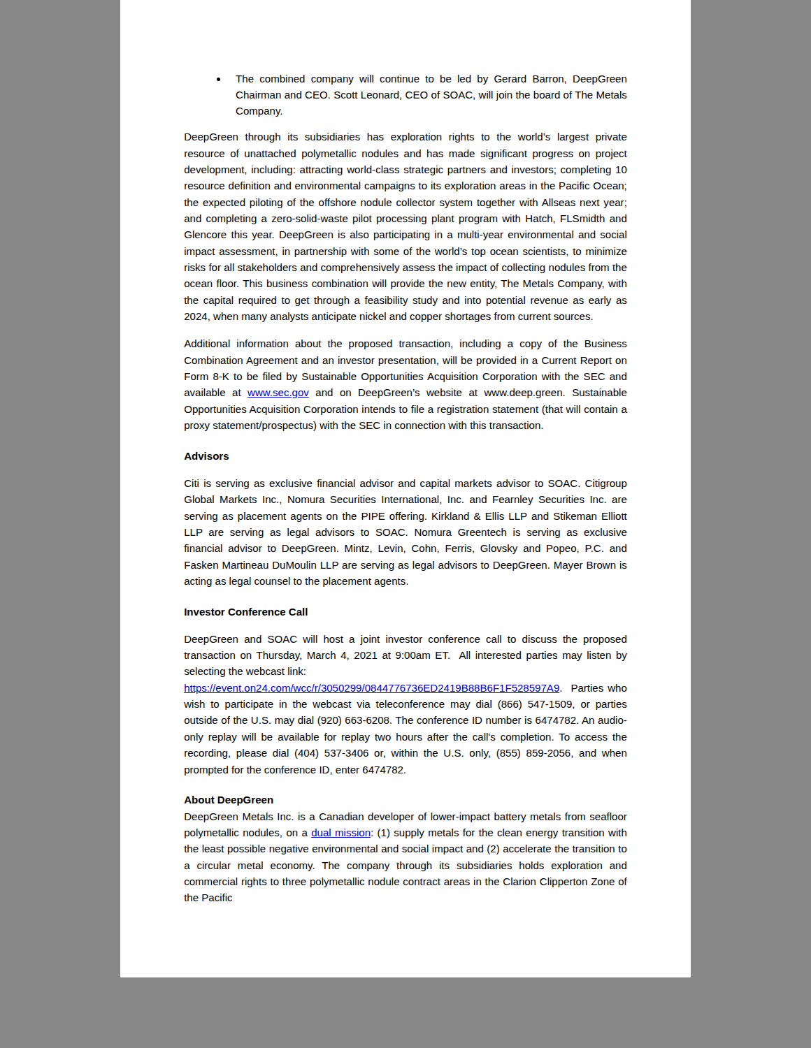The combined company will continue to be led by Gerard Barron, DeepGreen Chairman and CEO. Scott Leonard, CEO of SOAC, will join the board of The Metals Company.
DeepGreen through its subsidiaries has exploration rights to the world’s largest private resource of unattached polymetallic nodules and has made significant progress on project development, including: attracting world-class strategic partners and investors; completing 10 resource definition and environmental campaigns to its exploration areas in the Pacific Ocean; the expected piloting of the offshore nodule collector system together with Allseas next year; and completing a zero-solid-waste pilot processing plant program with Hatch, FLSmidth and Glencore this year. DeepGreen is also participating in a multi-year environmental and social impact assessment, in partnership with some of the world’s top ocean scientists, to minimize risks for all stakeholders and comprehensively assess the impact of collecting nodules from the ocean floor. This business combination will provide the new entity, The Metals Company, with the capital required to get through a feasibility study and into potential revenue as early as 2024, when many analysts anticipate nickel and copper shortages from current sources.
Additional information about the proposed transaction, including a copy of the Business Combination Agreement and an investor presentation, will be provided in a Current Report on Form 8-K to be filed by Sustainable Opportunities Acquisition Corporation with the SEC and available at www.sec.gov and on DeepGreen’s website at www.deep.green. Sustainable Opportunities Acquisition Corporation intends to file a registration statement (that will contain a proxy statement/prospectus) with the SEC in connection with this transaction.
Advisors
Citi is serving as exclusive financial advisor and capital markets advisor to SOAC. Citigroup Global Markets Inc., Nomura Securities International, Inc. and Fearnley Securities Inc. are serving as placement agents on the PIPE offering. Kirkland & Ellis LLP and Stikeman Elliott LLP are serving as legal advisors to SOAC. Nomura Greentech is serving as exclusive financial advisor to DeepGreen. Mintz, Levin, Cohn, Ferris, Glovsky and Popeo, P.C. and Fasken Martineau DuMoulin LLP are serving as legal advisors to DeepGreen. Mayer Brown is acting as legal counsel to the placement agents.
Investor Conference Call
DeepGreen and SOAC will host a joint investor conference call to discuss the proposed transaction on Thursday, March 4, 2021 at 9:00am ET. All interested parties may listen by selecting the webcast link:
https://event.on24.com/wcc/r/3050299/0844776736ED2419B88B6F1F528597A9. Parties who wish to participate in the webcast via teleconference may dial (866) 547-1509, or parties outside of the U.S. may dial (920) 663-6208. The conference ID number is 6474782. An audio-only replay will be available for replay two hours after the call's completion. To access the recording, please dial (404) 537-3406 or, within the U.S. only, (855) 859-2056, and when prompted for the conference ID, enter 6474782.
About DeepGreen
DeepGreen Metals Inc. is a Canadian developer of lower-impact battery metals from seafloor polymetallic nodules, on a dual mission: (1) supply metals for the clean energy transition with the least possible negative environmental and social impact and (2) accelerate the transition to a circular metal economy. The company through its subsidiaries holds exploration and commercial rights to three polymetallic nodule contract areas in the Clarion Clipperton Zone of the Pacific